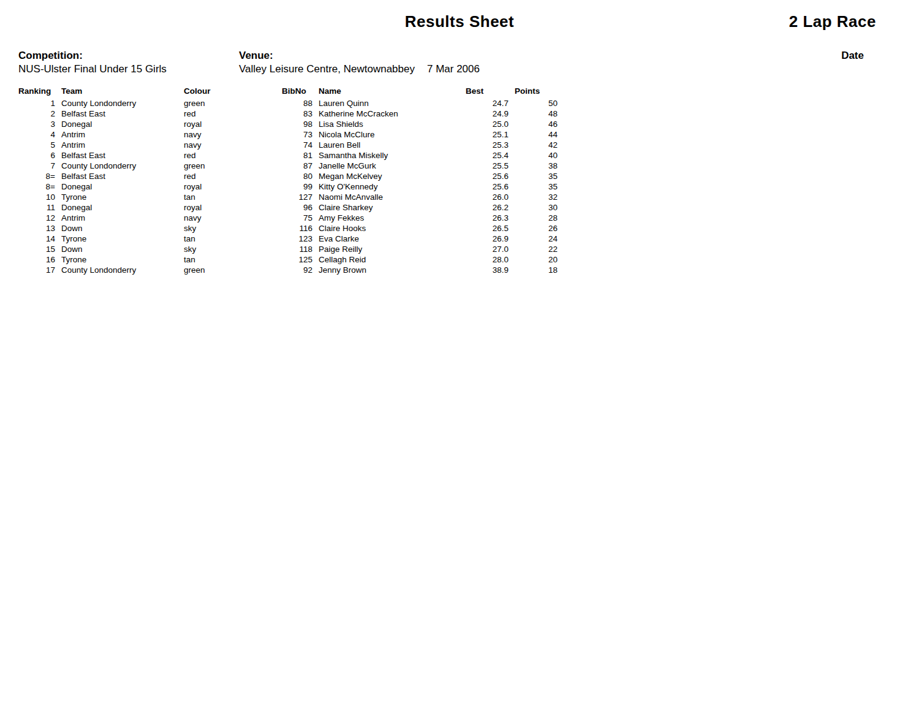Results Sheet2 Lap Race
Competition: NUS-Ulster Final Under 15 Girls
Venue: Date
Valley Leisure Centre, Newtownabbey 7 Mar 2006
| Ranking | Team | Colour | BibNo | Name | Best | Points |
| --- | --- | --- | --- | --- | --- | --- |
| 1 | County Londonderry | green | 88 | Lauren Quinn | 24.7 | 50 |
| 2 | Belfast East | red | 83 | Katherine McCracken | 24.9 | 48 |
| 3 | Donegal | royal | 98 | Lisa Shields | 25.0 | 46 |
| 4 | Antrim | navy | 73 | Nicola McClure | 25.1 | 44 |
| 5 | Antrim | navy | 74 | Lauren Bell | 25.3 | 42 |
| 6 | Belfast East | red | 81 | Samantha Miskelly | 25.4 | 40 |
| 7 | County Londonderry | green | 87 | Janelle McGurk | 25.5 | 38 |
| 8= | Belfast East | red | 80 | Megan McKelvey | 25.6 | 35 |
| 8= | Donegal | royal | 99 | Kitty O'Kennedy | 25.6 | 35 |
| 10 | Tyrone | tan | 127 | Naomi McAnvalle | 26.0 | 32 |
| 11 | Donegal | royal | 96 | Claire Sharkey | 26.2 | 30 |
| 12 | Antrim | navy | 75 | Amy Fekkes | 26.3 | 28 |
| 13 | Down | sky | 116 | Claire Hooks | 26.5 | 26 |
| 14 | Tyrone | tan | 123 | Eva Clarke | 26.9 | 24 |
| 15 | Down | sky | 118 | Paige Reilly | 27.0 | 22 |
| 16 | Tyrone | tan | 125 | Cellagh Reid | 28.0 | 20 |
| 17 | County Londonderry | green | 92 | Jenny Brown | 38.9 | 18 |